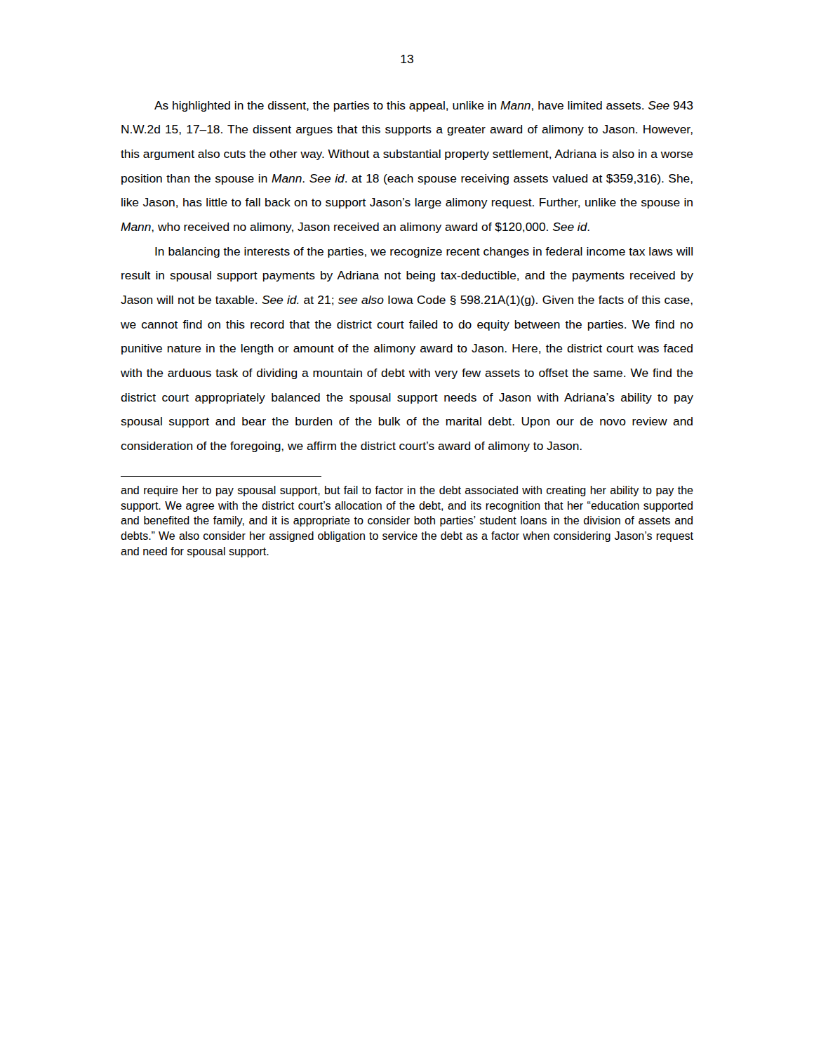13
As highlighted in the dissent, the parties to this appeal, unlike in Mann, have limited assets. See 943 N.W.2d 15, 17–18. The dissent argues that this supports a greater award of alimony to Jason. However, this argument also cuts the other way. Without a substantial property settlement, Adriana is also in a worse position than the spouse in Mann. See id. at 18 (each spouse receiving assets valued at $359,316). She, like Jason, has little to fall back on to support Jason’s large alimony request. Further, unlike the spouse in Mann, who received no alimony, Jason received an alimony award of $120,000. See id.
In balancing the interests of the parties, we recognize recent changes in federal income tax laws will result in spousal support payments by Adriana not being tax-deductible, and the payments received by Jason will not be taxable. See id. at 21; see also Iowa Code § 598.21A(1)(g). Given the facts of this case, we cannot find on this record that the district court failed to do equity between the parties. We find no punitive nature in the length or amount of the alimony award to Jason. Here, the district court was faced with the arduous task of dividing a mountain of debt with very few assets to offset the same. We find the district court appropriately balanced the spousal support needs of Jason with Adriana’s ability to pay spousal support and bear the burden of the bulk of the marital debt. Upon our de novo review and consideration of the foregoing, we affirm the district court’s award of alimony to Jason.
and require her to pay spousal support, but fail to factor in the debt associated with creating her ability to pay the support. We agree with the district court’s allocation of the debt, and its recognition that her “education supported and benefited the family, and it is appropriate to consider both parties’ student loans in the division of assets and debts.” We also consider her assigned obligation to service the debt as a factor when considering Jason’s request and need for spousal support.